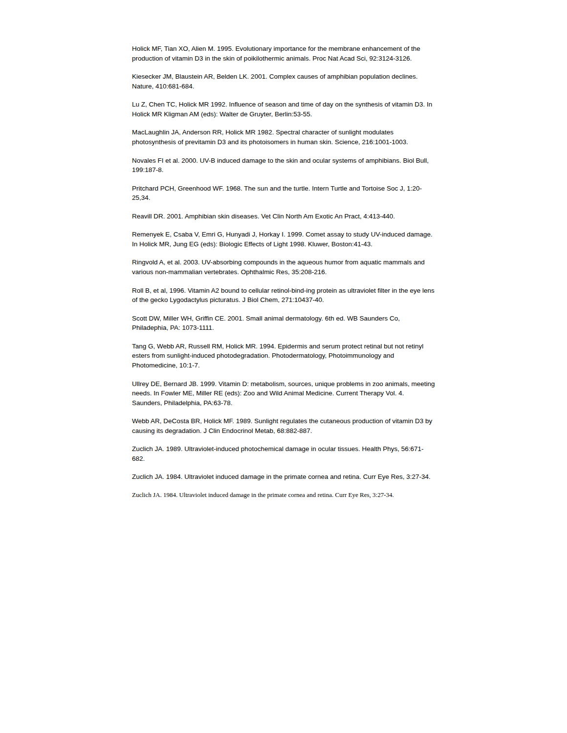Holick MF, Tian XO, Alien M. 1995. Evolutionary importance for the membrane enhancement of the production of vitamin D3 in the skin of poikilothermic animals. Proc Nat Acad Sci, 92:3124-3126.
Kiesecker JM, Blaustein AR, Belden LK. 2001. Complex causes of amphibian population declines. Nature, 410:681-684.
Lu Z, Chen TC, Holick MR 1992. Influence of season and time of day on the synthesis of vitamin D3. In Holick MR Kligman AM (eds): Walter de Gruyter, Berlin:53-55.
MacLaughlin JA, Anderson RR, Holick MR 1982. Spectral character of sunlight modulates photosynthesis of previtamin D3 and its photoisomers in human skin. Science, 216:1001-1003.
Novales FI et al. 2000. UV-B induced damage to the skin and ocular systems of amphibians. Biol Bull, 199:187-8.
Pritchard PCH, Greenhood WF. 1968. The sun and the turtle. Intern Turtle and Tortoise Soc J, 1:20-25,34.
Reavill DR. 2001. Amphibian skin diseases. Vet Clin North Am Exotic An Pract, 4:413-440.
Remenyek E, Csaba V, Emri G, Hunyadi J, Horkay I. 1999. Comet assay to study UV-induced damage. In Holick MR, Jung EG (eds): Biologic Effects of Light 1998. Kluwer, Boston:41-43.
Ringvold A, et al. 2003. UV-absorbing compounds in the aqueous humor from aquatic mammals and various non-mammalian vertebrates. Ophthalmic Res, 35:208-216.
Roll B, et al, 1996. Vitamin A2 bound to cellular retinol-bind-ing protein as ultraviolet filter in the eye lens of the gecko Lygodactylus picturatus. J Biol Chem, 271:10437-40.
Scott DW, Miller WH, Griffin CE. 2001. Small animal dermatology. 6th ed. WB Saunders Co, Philadephia, PA: 1073-1111.
Tang G, Webb AR, Russell RM, Holick MR. 1994. Epidermis and serum protect retinal but not retinyl esters from sunlight-induced photodegradation. Photodermatology, Photoimmunology and Photomedicine, 10:1-7.
Ullrey DE, Bernard JB. 1999. Vitamin D: metabolism, sources, unique problems in zoo animals, meeting needs. In Fowler ME, Miller RE (eds): Zoo and Wild Animal Medicine. Current Therapy Vol. 4. Saunders, Philadelphia, PA:63-78.
Webb AR, DeCosta BR, Holick MF. 1989. Sunlight regulates the cutaneous production of vitamin D3 by causing its degradation. J Clin Endocrinol Metab, 68:882-887.
Zuclich JA. 1989. Ultraviolet-induced photochemical damage in ocular tissues. Health Phys, 56:671-682.
Zuclich JA. 1984. Ultraviolet induced damage in the primate cornea and retina. Curr Eye Res, 3:27-34.
Zuclich JA. 1984. Ultraviolet induced damage in the primate cornea and retina. Curr Eye Res, 3:27-34.